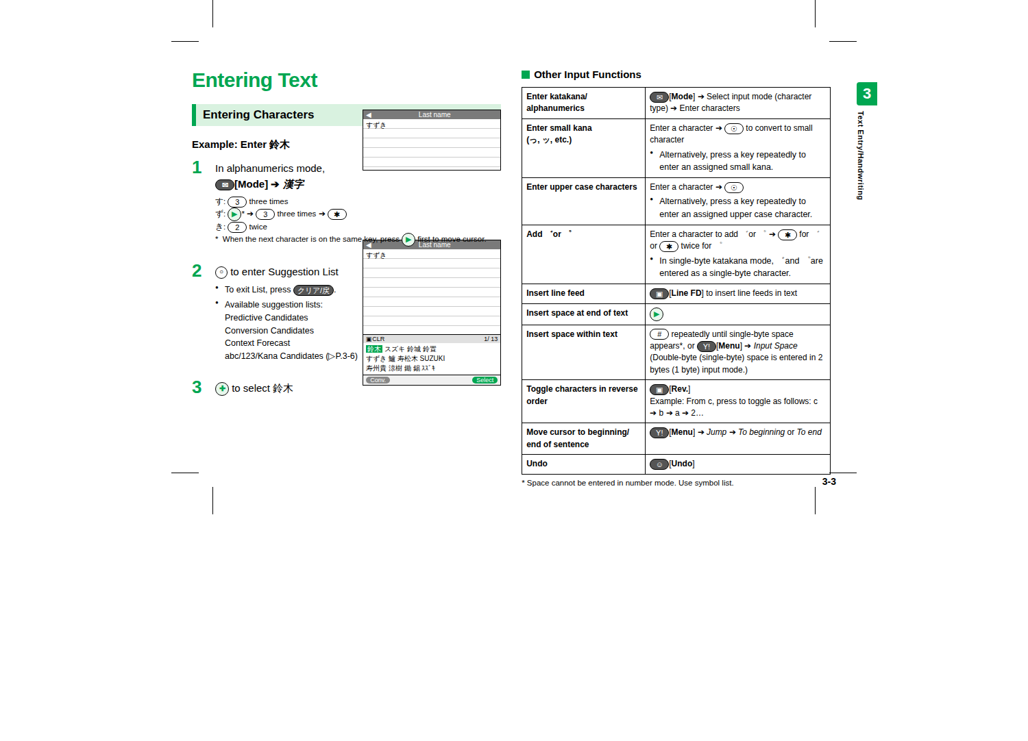3
Text Entry/Handwriting
Entering Text
Entering Characters
Example: Enter 鈴木
◀Last name
すずき
◀Last name
すずき
▣CLR 1/ 13
鈴木 スズキ 鈴城 鈴置
すずき 鱸 寿松木 SUZUKI
寿州貴 涼樹 鋤 錫 ｽｽﾞｷ
Conv. Select
In alphanumerics mode,
✉[Mode] ➔ 漢字
す: 3 three times
ず: ▶* ➔ 3 three times ➔ ✱
き: 2 twice
* When the next character is on the same key, press ▶ first to move cursor.
○ to enter Suggestion List
To exit List, press クリア/戻. Available suggestion lists:
Predictive Candidates
Conversion Candidates
Context Forecast
abc/123/Kana Candidates (▷P.3-6)
✚ to select 鈴木
Other Input Functions
| Enter katakana/ alphanumerics | ✉ [ Mode ] ➔ Select input mode (character type) ➔ Enter characters |
| Enter small kana (っ, ッ, etc.) | Enter a character ➔ ☉ to convert to small character Alternatively, press a key repeatedly to enter an assigned small kana. |
| Enter upper case characters | Enter a character ➔ ☉ Alternatively, press a key repeatedly to enter an assigned upper case character. |
| Add ゛or ゜ | Enter a character to add ゛or ゜ ➔ ✱ for ゛or ✱ twice for ゜ In single-byte katakana mode, ゛and ゜are entered as a single-byte character. |
| Insert line feed | ▣ [ Line FD ] to insert line feeds in text |
| Insert space at end of text | ▶ |
| Insert space within text | # repeatedly until single-byte space appears*, or Y! [ Menu ] ➔ Input Space (Double-byte (single-byte) space is entered in 2 bytes (1 byte) input mode.) |
| Toggle characters in reverse order | ▣ [ Rev. ] Example: From c, press to toggle as follows: c ➔ b ➔ a ➔ 2… |
| Move cursor to beginning/ end of sentence | Y! [ Menu ] ➔ Jump ➔ To beginning or To end |
| Undo | ☺ [ Undo ] |
* Space cannot be entered in number mode. Use symbol list.
3-3